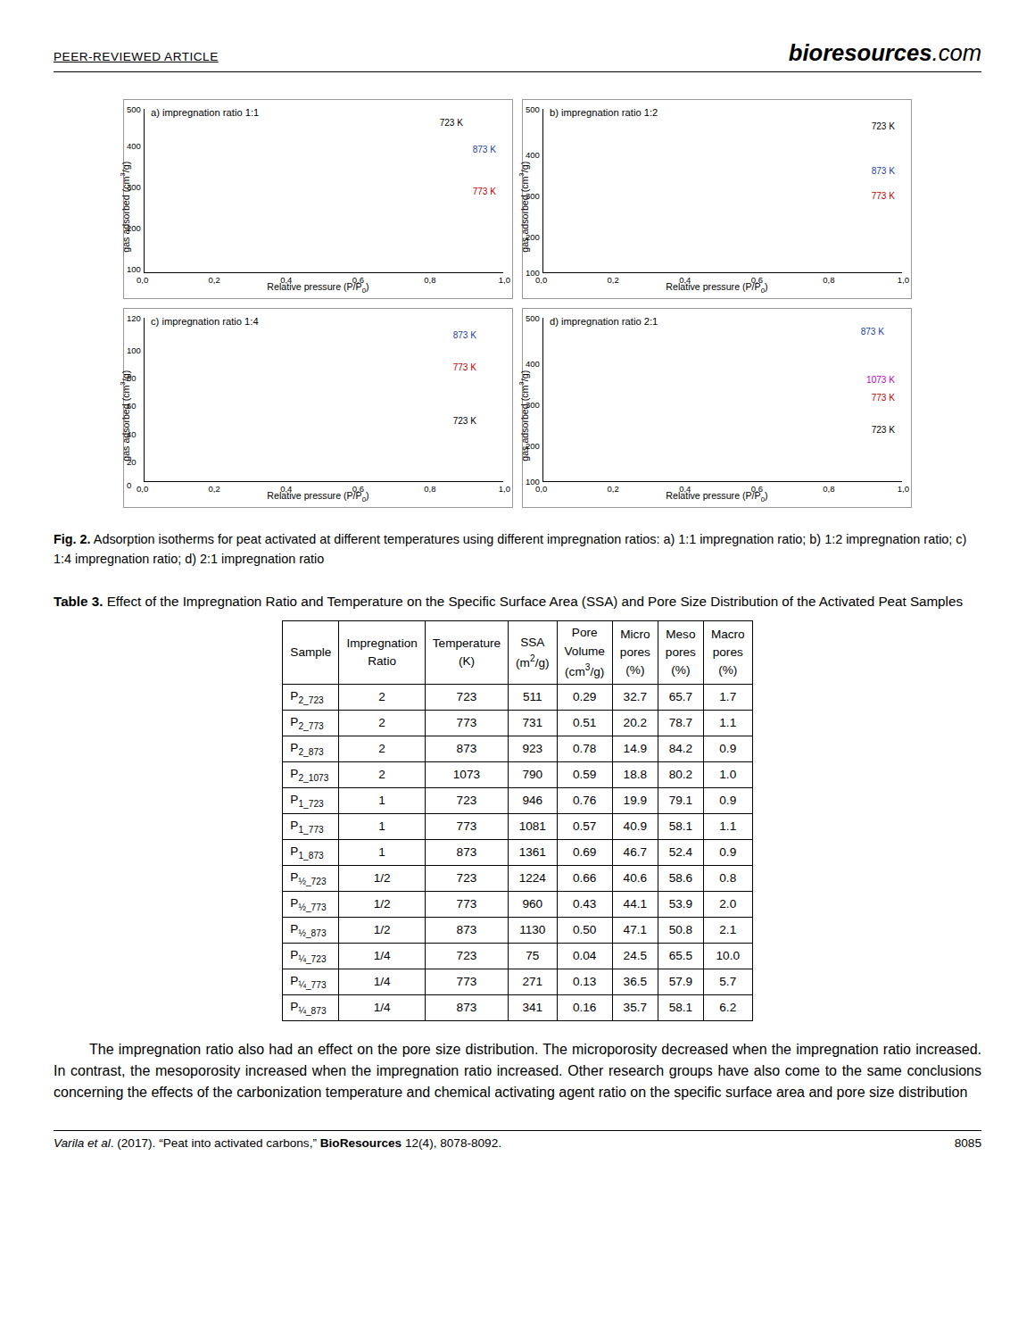PEER-REVIEWED ARTICLE
bioresources.com
a) impregnation ratio 1:1
gas adsorbed (cm3/g)
500 400 300 200 100
0,0 0,2 0,4 0,6 0,8 1,0
723 K
873 K
773 K
Relative pressure (P/P0)
b) impregnation ratio 1:2
gas adsorbed (cm3/g)
500 400 300 200 100
0,0 0,2 0,4 0,6 0,8 1,0
723 K
873 K
773 K
Relative pressure (P/P0)
c) impregnation ratio 1:4
gas adsorbed (cm3/g)
120 100 80 60 40 20 0
0,0 0,2 0,4 0,6 0,8 1,0
873 K
773 K
723 K
Relative pressure (P/P0)
d) impregnation ratio 2:1
gas adsorbed (cm3/g)
500 400 300 200 100
0,0 0,2 0,4 0,6 0,8 1,0
873 K
1073 K
773 K
723 K
Relative pressure (P/P0)
Fig. 2. Adsorption isotherms for peat activated at different temperatures using different impregnation ratios: a) 1:1 impregnation ratio; b) 1:2 impregnation ratio; c) 1:4 impregnation ratio; d) 2:1 impregnation ratio
Table 3. Effect of the Impregnation Ratio and Temperature on the Specific Surface Area (SSA) and Pore Size Distribution of the Activated Peat Samples
| Sample | Impregnation Ratio | Temperature (K) | SSA (m 2 /g) | Pore Volume (cm 3 /g) | Micro pores (%) | Meso pores (%) | Macro pores (%) |
| --- | --- | --- | --- | --- | --- | --- | --- |
| P 2_723 | 2 | 723 | 511 | 0.29 | 32.7 | 65.7 | 1.7 |
| P 2_773 | 2 | 773 | 731 | 0.51 | 20.2 | 78.7 | 1.1 |
| P 2_873 | 2 | 873 | 923 | 0.78 | 14.9 | 84.2 | 0.9 |
| P 2_1073 | 2 | 1073 | 790 | 0.59 | 18.8 | 80.2 | 1.0 |
| P 1_723 | 1 | 723 | 946 | 0.76 | 19.9 | 79.1 | 0.9 |
| P 1_773 | 1 | 773 | 1081 | 0.57 | 40.9 | 58.1 | 1.1 |
| P 1_873 | 1 | 873 | 1361 | 0.69 | 46.7 | 52.4 | 0.9 |
| P ½_723 | 1/2 | 723 | 1224 | 0.66 | 40.6 | 58.6 | 0.8 |
| P ½_773 | 1/2 | 773 | 960 | 0.43 | 44.1 | 53.9 | 2.0 |
| P ½_873 | 1/2 | 873 | 1130 | 0.50 | 47.1 | 50.8 | 2.1 |
| P ¼_723 | 1/4 | 723 | 75 | 0.04 | 24.5 | 65.5 | 10.0 |
| P ¼_773 | 1/4 | 773 | 271 | 0.13 | 36.5 | 57.9 | 5.7 |
| P ¼_873 | 1/4 | 873 | 341 | 0.16 | 35.7 | 58.1 | 6.2 |
The impregnation ratio also had an effect on the pore size distribution. The microporosity decreased when the impregnation ratio increased. In contrast, the mesoporosity increased when the impregnation ratio increased. Other research groups have also come to the same conclusions concerning the effects of the carbonization temperature and chemical activating agent ratio on the specific surface area and pore size distribution
Varila et al. (2017). “Peat into activated carbons,” BioResources 12(4), 8078-8092.
8085